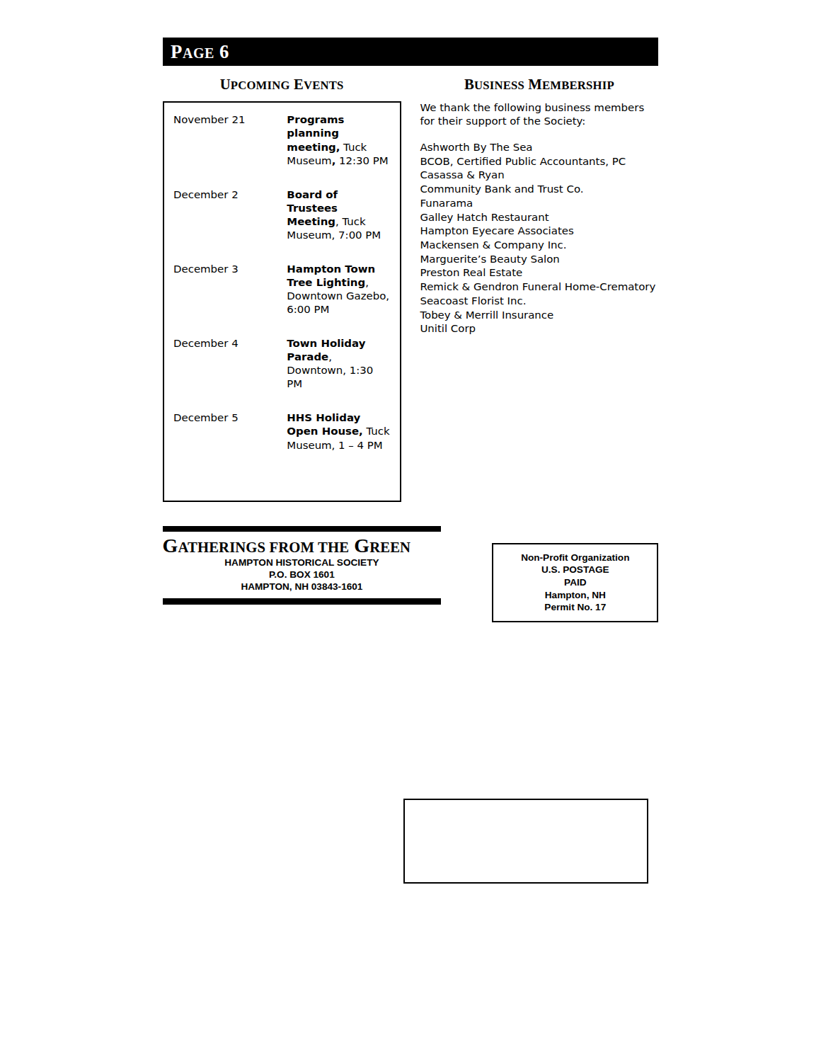PAGE 6
UPCOMING EVENTS
| November 21 | Programs planning meeting, Tuck Museum , 12:30 PM |
| December 2 | Board of Trustees Meeting , Tuck Museum, 7:00 PM |
| December 3 | Hampton Town Tree Lighting , Downtown Gazebo, 6:00 PM |
| December 4 | Town Holiday Parade , Downtown, 1:30 PM |
| December 5 | HHS Holiday Open House, Tuck Museum, 1 – 4 PM |
BUSINESS MEMBERSHIP
We thank the following business members for their support of the Society:
Ashworth By The Sea
BCOB, Certified Public Accountants, PC
Casassa & Ryan
Community Bank and Trust Co.
Funarama
Galley Hatch Restaurant
Hampton Eyecare Associates
Mackensen & Company Inc.
Marguerite’s Beauty Salon
Preston Real Estate
Remick & Gendron Funeral Home-Crematory
Seacoast Florist Inc.
Tobey & Merrill Insurance
Unitil Corp
GATHERINGS FROM THE GREEN
HAMPTON HISTORICAL SOCIETY
P.O. BOX 1601
HAMPTON, NH 03843-1601
Non-Profit Organization
U.S. POSTAGE
PAID
Hampton, NH
Permit No. 17